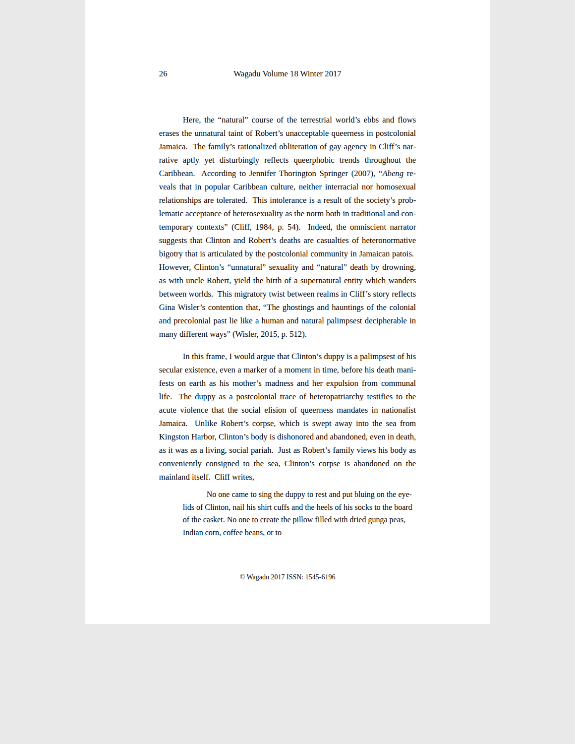26 Wagadu Volume 18 Winter 2017
Here, the “natural” course of the terrestrial world’s ebbs and flows erases the unnatural taint of Robert’s unacceptable queerness in postcolonial Jamaica. The family’s rationalized obliteration of gay agency in Cliff’s narrative aptly yet disturbingly reflects queerphobic trends throughout the Caribbean. According to Jennifer Thorington Springer (2007), “Abeng reveals that in popular Caribbean culture, neither interracial nor homosexual relationships are tolerated. This intolerance is a result of the society’s problematic acceptance of heterosexuality as the norm both in traditional and contemporary contexts” (Cliff, 1984, p. 54). Indeed, the omniscient narrator suggests that Clinton and Robert’s deaths are casualties of heteronormative bigotry that is articulated by the postcolonial community in Jamaican patois. However, Clinton’s “unnatural” sexuality and “natural” death by drowning, as with uncle Robert, yield the birth of a supernatural entity which wanders between worlds. This migratory twist between realms in Cliff’s story reflects Gina Wisler’s contention that, “The ghostings and hauntings of the colonial and precolonial past lie like a human and natural palimpsest decipherable in many different ways” (Wisler, 2015, p. 512).
In this frame, I would argue that Clinton’s duppy is a palimpsest of his secular existence, even a marker of a moment in time, before his death manifests on earth as his mother’s madness and her expulsion from communal life. The duppy as a postcolonial trace of heteropatriarchy testifies to the acute violence that the social elision of queerness mandates in nationalist Jamaica. Unlike Robert’s corpse, which is swept away into the sea from Kingston Harbor, Clinton’s body is dishonored and abandoned, even in death, as it was as a living, social pariah. Just as Robert’s family views his body as conveniently consigned to the sea, Clinton’s corpse is abandoned on the mainland itself. Cliff writes,
No one came to sing the duppy to rest and put bluing on the eyelids of Clinton, nail his shirt cuffs and the heels of his socks to the board of the casket. No one to create the pillow filled with dried gunga peas, Indian corn, coffee beans, or to
© Wagadu 2017 ISSN: 1545-6196